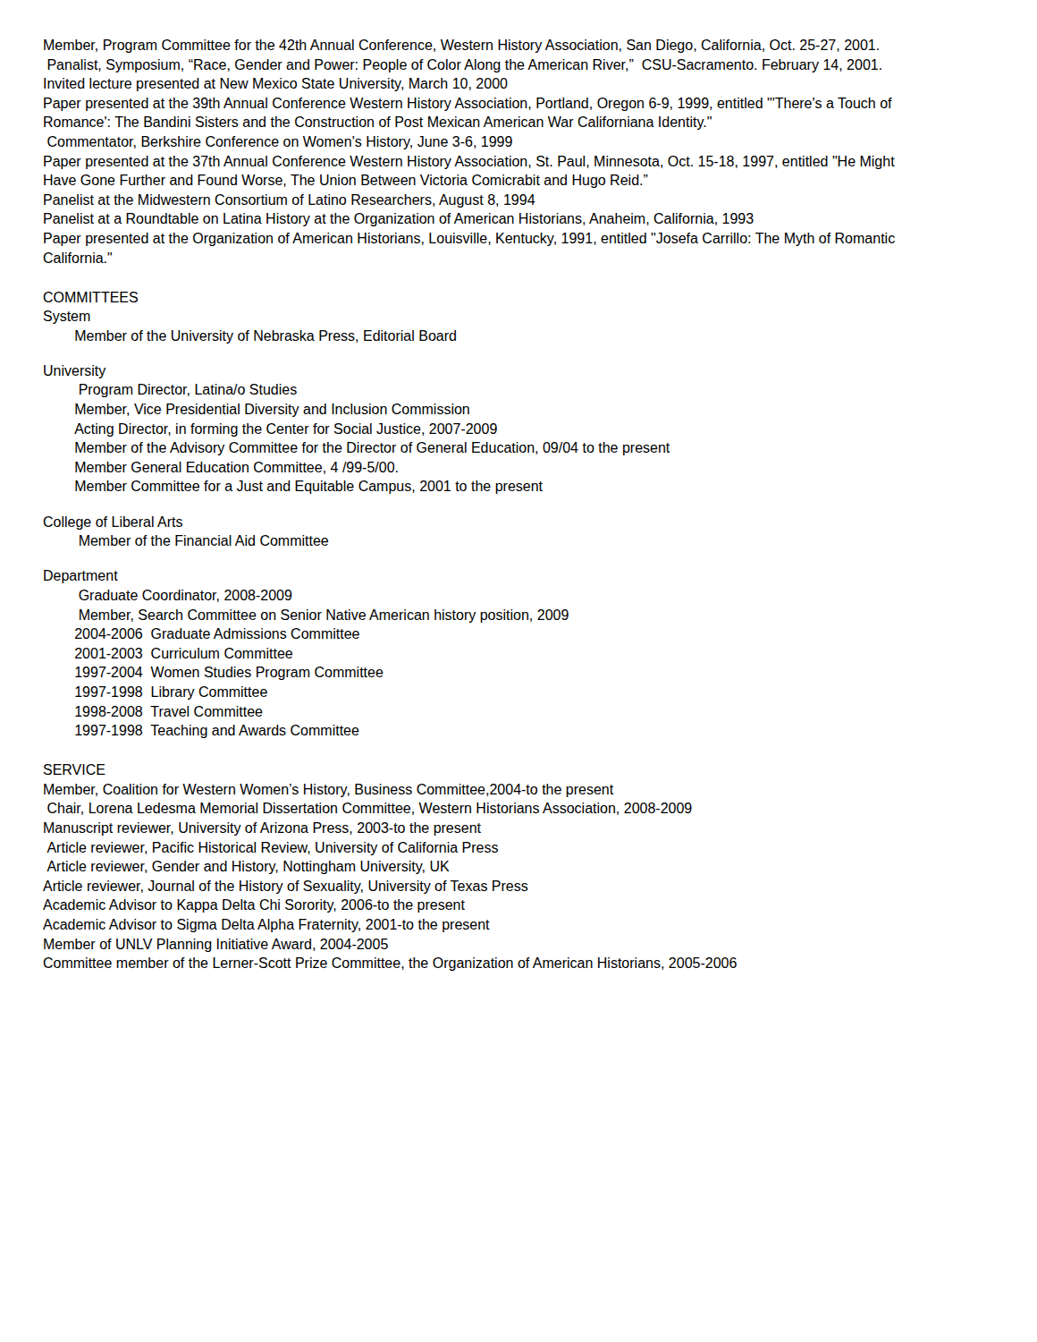Member, Program Committee for the 42th Annual Conference, Western History Association, San Diego, California, Oct. 25-27, 2001.
Panalist, Symposium, “Race, Gender and Power: People of Color Along the American River,” CSU-Sacramento. February 14, 2001.
Invited lecture presented at New Mexico State University, March 10, 2000
Paper presented at the 39th Annual Conference Western History Association, Portland, Oregon 6-9, 1999, entitled "'There's a Touch of Romance': The Bandini Sisters and the Construction of Post Mexican American War Californiana Identity."
Commentator, Berkshire Conference on Women's History, June 3-6, 1999
Paper presented at the 37th Annual Conference Western History Association, St. Paul, Minnesota, Oct. 15-18, 1997, entitled "He Might Have Gone Further and Found Worse, The Union Between Victoria Comicrabit and Hugo Reid.”
Panelist at the Midwestern Consortium of Latino Researchers, August 8, 1994
Panelist at a Roundtable on Latina History at the Organization of American Historians, Anaheim, California, 1993
Paper presented at the Organization of American Historians, Louisville, Kentucky, 1991, entitled "Josefa Carrillo: The Myth of Romantic California."
COMMITTEES
System
Member of the University of Nebraska Press, Editorial Board
University
Program Director, Latina/o Studies
Member, Vice Presidential Diversity and Inclusion Commission
Acting Director, in forming the Center for Social Justice, 2007-2009
Member of the Advisory Committee for the Director of General Education, 09/04 to the present
Member General Education Committee, 4 /99-5/00.
Member Committee for a Just and Equitable Campus, 2001 to the present
College of Liberal Arts
Member of the Financial Aid Committee
Department
Graduate Coordinator, 2008-2009
Member, Search Committee on Senior Native American history position, 2009
2004-2006 Graduate Admissions Committee
2001-2003 Curriculum Committee
1997-2004 Women Studies Program Committee
1997-1998 Library Committee
1998-2008 Travel Committee
1997-1998 Teaching and Awards Committee
SERVICE
Member, Coalition for Western Women’s History, Business Committee,2004-to the present
Chair, Lorena Ledesma Memorial Dissertation Committee, Western Historians Association, 2008-2009
Manuscript reviewer, University of Arizona Press, 2003-to the present
Article reviewer, Pacific Historical Review, University of California Press
Article reviewer, Gender and History, Nottingham University, UK
Article reviewer, Journal of the History of Sexuality, University of Texas Press
Academic Advisor to Kappa Delta Chi Sorority, 2006-to the present
Academic Advisor to Sigma Delta Alpha Fraternity, 2001-to the present
Member of UNLV Planning Initiative Award, 2004-2005
Committee member of the Lerner-Scott Prize Committee, the Organization of American Historians, 2005-2006